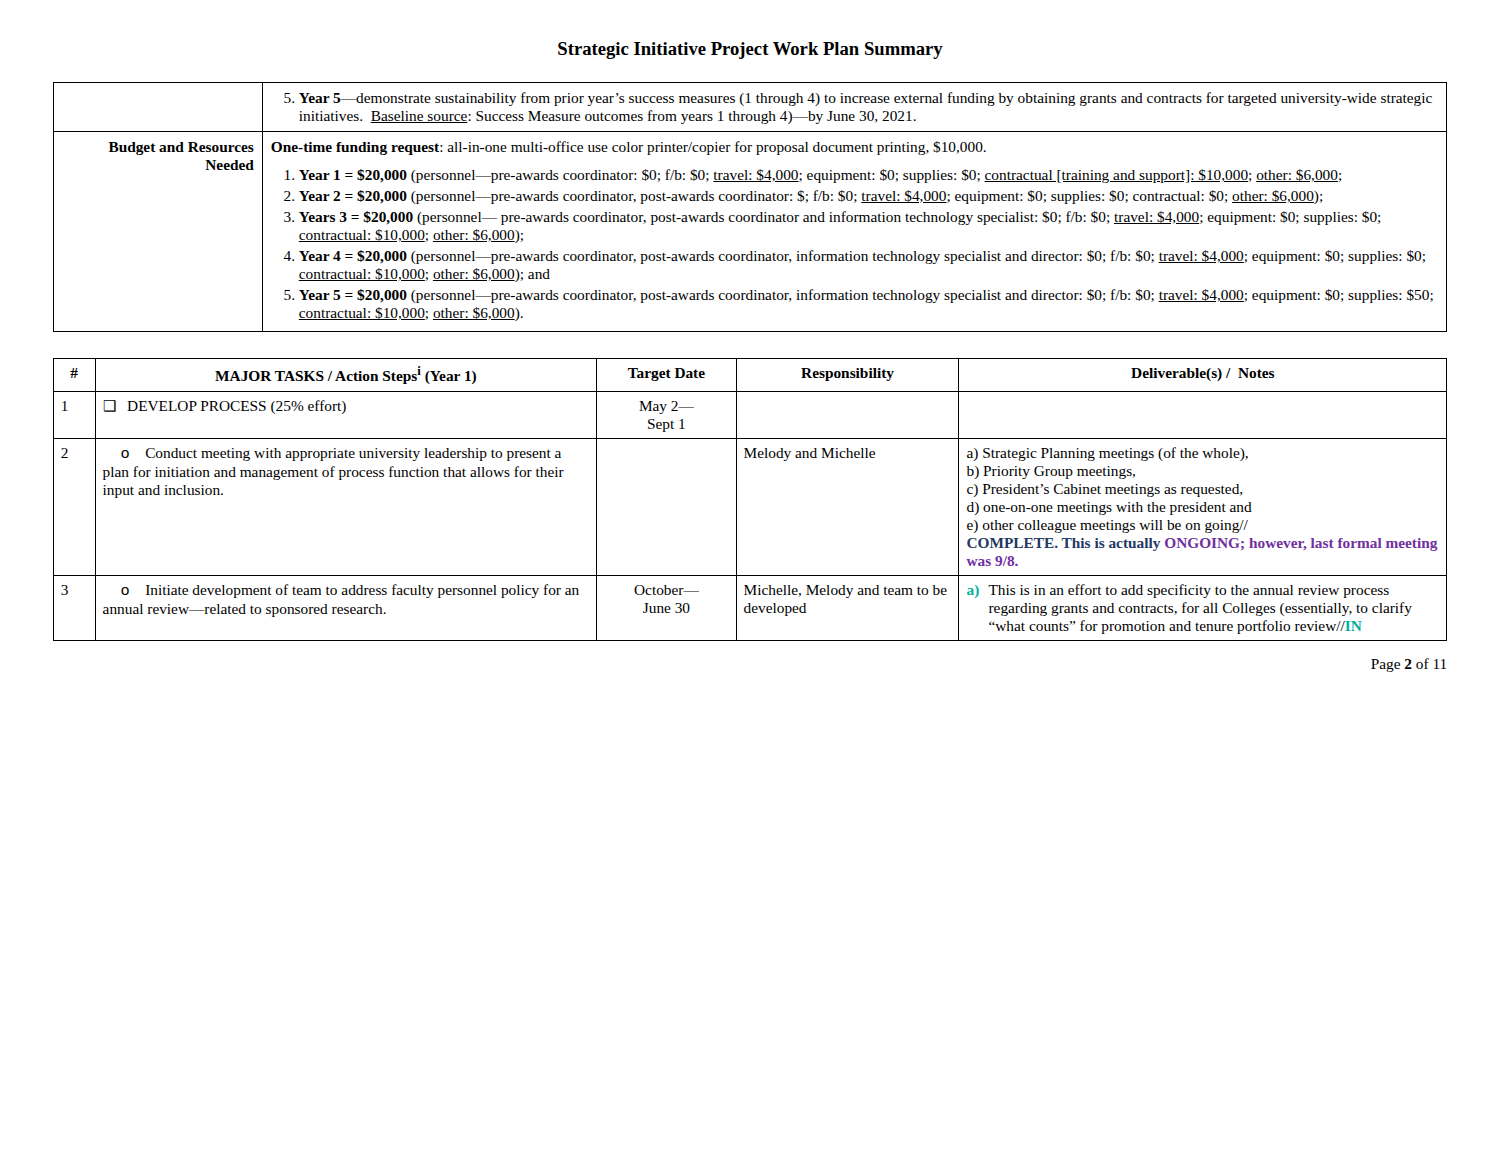Strategic Initiative Project Work Plan Summary
| | Year 5 —demonstrate sustainability from prior year’s success measures (1 through 4) to increase external funding by obtaining grants and contracts for targeted university-wide strategic initiatives. Baseline source : Success Measure outcomes from years 1 through 4)—by June 30, 2021. |
| Budget and Resources Needed | One-time funding request : all-in-one multi-office use color printer/copier for proposal document printing, $10,000. Year 1 = $20,000 (personnel—pre-awards coordinator: $0; f/b: $0; travel: $4,000 ; equipment: $0; supplies: $0; contractual [training and support]: $10,000 ; other: $6,000 ; Year 2 = $20,000 (personnel—pre-awards coordinator, post-awards coordinator: $; f/b: $0; travel: $4,000 ; equipment: $0; supplies: $0; contractual: $0; other: $6,000 ); Years 3 = $20,000 (personnel— pre-awards coordinator, post-awards coordinator and information technology specialist: $0; f/b: $0; travel: $4,000 ; equipment: $0; supplies: $0; contractual: $10,000 ; other: $6,000 ); Year 4 = $20,000 (personnel—pre-awards coordinator, post-awards coordinator, information technology specialist and director: $0; f/b: $0; travel: $4,000 ; equipment: $0; supplies: $0; contractual: $10,000 ; other: $6,000 ); and Year 5 = $20,000 (personnel—pre-awards coordinator, post-awards coordinator, information technology specialist and director: $0; f/b: $0; travel: $4,000 ; equipment: $0; supplies: $50; contractual: $10,000 ; other: $6,000 ). |
| # | MAJOR TASKS / Action Steps i (Year 1) | Target Date | Responsibility | Deliverable(s) / Notes |
| --- | --- | --- | --- | --- |
| 1 | ❑ DEVELOP PROCESS (25% effort) | May 2— Sept 1 | | |
| 2 | o Conduct meeting with appropriate university leadership to present a plan for initiation and management of process function that allows for their input and inclusion. | | Melody and Michelle | a) Strategic Planning meetings (of the whole), b) Priority Group meetings, c) President’s Cabinet meetings as requested, d) one-on-one meetings with the president and e) other colleague meetings will be on going// COMPLETE. This is actually ONGOING; however, last formal meeting was 9/8. |
| 3 | o Initiate development of team to address faculty personnel policy for an annual review—related to sponsored research. | October— June 30 | Michelle, Melody and team to be developed | / a) / This is in an effort to add specificity to the annual review process regarding grants and contracts, for all Colleges (essentially, to clarify “what counts” for promotion and tenure portfolio review// IN / |
Page 2 of 11